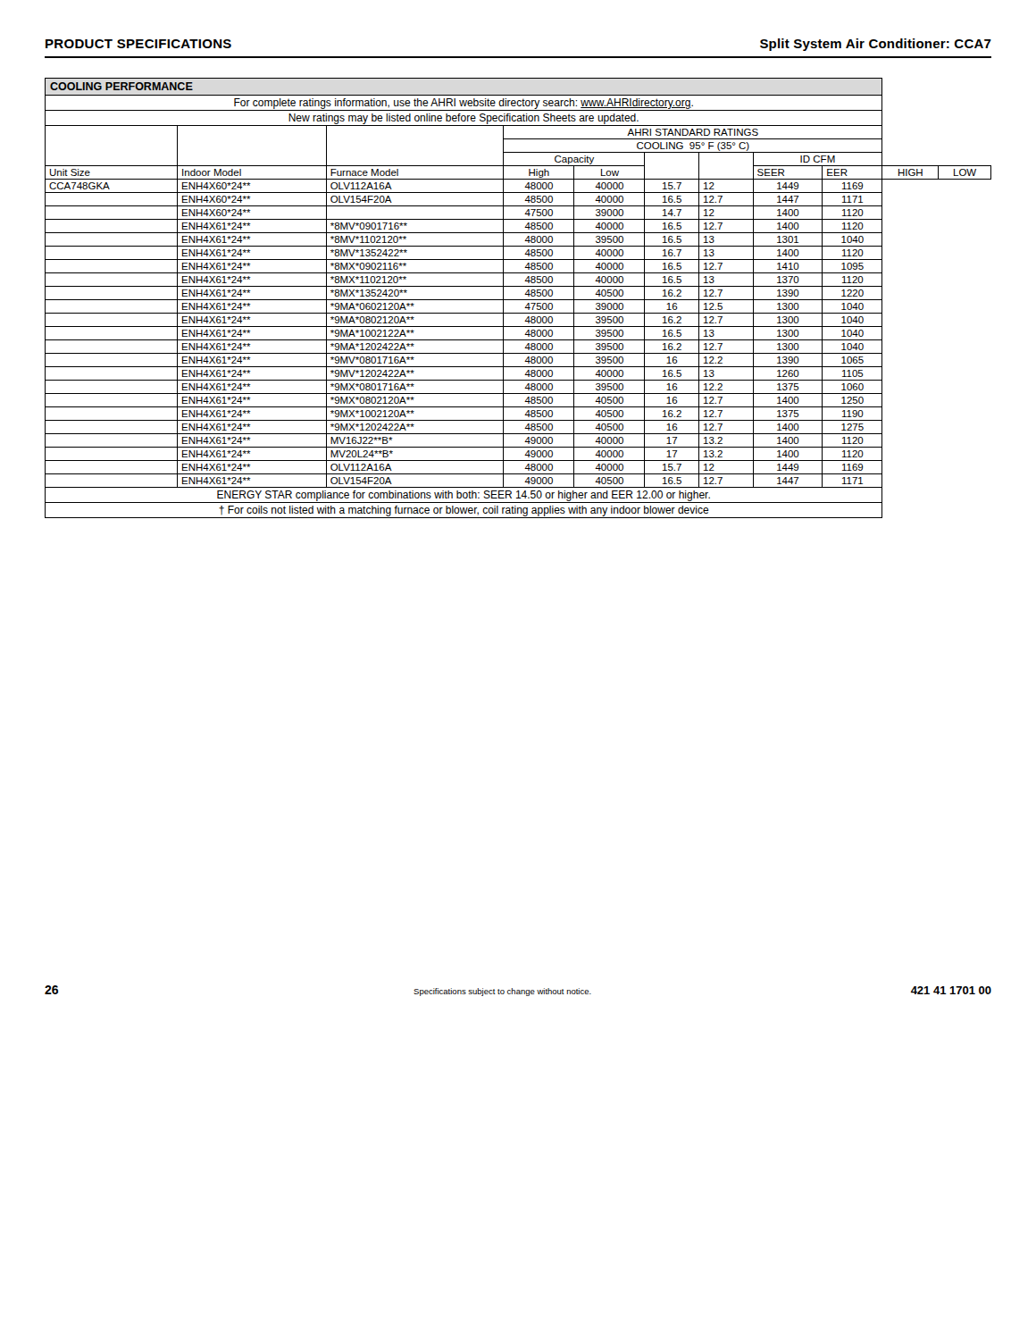PRODUCT SPECIFICATIONS
Split System Air Conditioner: CCA7
| COOLING PERFORMANCE |
| For complete ratings information, use the AHRI website directory search: www.AHRIdirectory.org . |
| New ratings may be listed online before Specification Sheets are updated. |
| | | | AHRI STANDARD RATINGS |
| COOLING 95° F (35° C) |
| Capacity | | | ID CFM |
| Unit Size | Indoor Model | Furnace Model | High | Low | SEER | EER | HIGH | LOW |
| CCA748GKA | ENH4X60*24** | OLV112A16A | 48000 | 40000 | 15.7 | 12 | 1449 | 1169 |
| | ENH4X60*24** | OLV154F20A | 48500 | 40000 | 16.5 | 12.7 | 1447 | 1171 |
| | ENH4X60*24** | | 47500 | 39000 | 14.7 | 12 | 1400 | 1120 |
| | ENH4X61*24** | *8MV*0901716** | 48500 | 40000 | 16.5 | 12.7 | 1400 | 1120 |
| | ENH4X61*24** | *8MV*1102120** | 48000 | 39500 | 16.5 | 13 | 1301 | 1040 |
| | ENH4X61*24** | *8MV*1352422** | 48500 | 40000 | 16.7 | 13 | 1400 | 1120 |
| | ENH4X61*24** | *8MX*0902116** | 48500 | 40000 | 16.5 | 12.7 | 1410 | 1095 |
| | ENH4X61*24** | *8MX*1102120** | 48500 | 40000 | 16.5 | 13 | 1370 | 1120 |
| | ENH4X61*24** | *8MX*1352420** | 48500 | 40500 | 16.2 | 12.7 | 1390 | 1220 |
| | ENH4X61*24** | *9MA*0602120A** | 47500 | 39000 | 16 | 12.5 | 1300 | 1040 |
| | ENH4X61*24** | *9MA*0802120A** | 48000 | 39500 | 16.2 | 12.7 | 1300 | 1040 |
| | ENH4X61*24** | *9MA*1002122A** | 48000 | 39500 | 16.5 | 13 | 1300 | 1040 |
| | ENH4X61*24** | *9MA*1202422A** | 48000 | 39500 | 16.2 | 12.7 | 1300 | 1040 |
| | ENH4X61*24** | *9MV*0801716A** | 48000 | 39500 | 16 | 12.2 | 1390 | 1065 |
| | ENH4X61*24** | *9MV*1202422A** | 48000 | 40000 | 16.5 | 13 | 1260 | 1105 |
| | ENH4X61*24** | *9MX*0801716A** | 48000 | 39500 | 16 | 12.2 | 1375 | 1060 |
| | ENH4X61*24** | *9MX*0802120A** | 48500 | 40500 | 16 | 12.7 | 1400 | 1250 |
| | ENH4X61*24** | *9MX*1002120A** | 48500 | 40500 | 16.2 | 12.7 | 1375 | 1190 |
| | ENH4X61*24** | *9MX*1202422A** | 48500 | 40500 | 16 | 12.7 | 1400 | 1275 |
| | ENH4X61*24** | MV16J22**B* | 49000 | 40000 | 17 | 13.2 | 1400 | 1120 |
| | ENH4X61*24** | MV20L24**B* | 49000 | 40000 | 17 | 13.2 | 1400 | 1120 |
| | ENH4X61*24** | OLV112A16A | 48000 | 40000 | 15.7 | 12 | 1449 | 1169 |
| | ENH4X61*24** | OLV154F20A | 49000 | 40500 | 16.5 | 12.7 | 1447 | 1171 |
| ENERGY STAR compliance for combinations with both: SEER 14.50 or higher and EER 12.00 or higher. |
| † For coils not listed with a matching furnace or blower, coil rating applies with any indoor blower device |
26
Specifications subject to change without notice.
421 41 1701 00